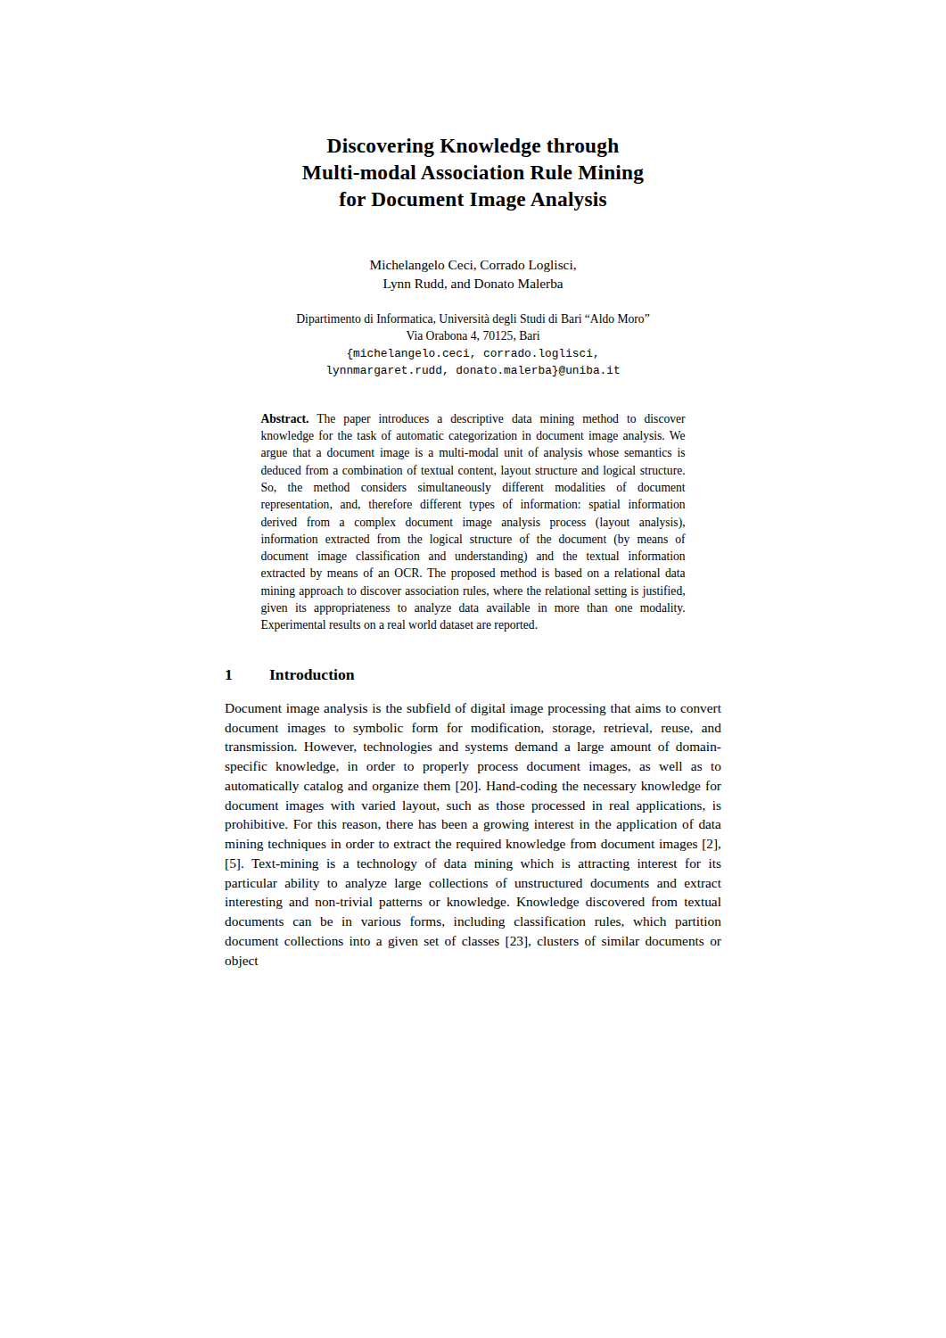Discovering Knowledge through
Multi-modal Association Rule Mining
for Document Image Analysis
Michelangelo Ceci, Corrado Loglisci,
Lynn Rudd, and Donato Malerba
Dipartimento di Informatica, Università degli Studi di Bari “Aldo Moro”
Via Orabona 4, 70125, Bari
{michelangelo.ceci, corrado.loglisci,
lynnmargaret.rudd, donato.malerba}@uniba.it
Abstract. The paper introduces a descriptive data mining method to discover knowledge for the task of automatic categorization in document image analysis. We argue that a document image is a multi-modal unit of analysis whose semantics is deduced from a combination of textual content, layout structure and logical structure. So, the method considers simultaneously different modalities of document representation, and, therefore different types of information: spatial information derived from a complex document image analysis process (layout analysis), information extracted from the logical structure of the document (by means of document image classification and understanding) and the textual information extracted by means of an OCR. The proposed method is based on a relational data mining approach to discover association rules, where the relational setting is justified, given its appropriateness to analyze data available in more than one modality. Experimental results on a real world dataset are reported.
1 Introduction
Document image analysis is the subfield of digital image processing that aims to convert document images to symbolic form for modification, storage, retrieval, reuse, and transmission. However, technologies and systems demand a large amount of domain-specific knowledge, in order to properly process document images, as well as to automatically catalog and organize them [20]. Hand-coding the necessary knowledge for document images with varied layout, such as those processed in real applications, is prohibitive. For this reason, there has been a growing interest in the application of data mining techniques in order to extract the required knowledge from document images [2],[5]. Text-mining is a technology of data mining which is attracting interest for its particular ability to analyze large collections of unstructured documents and extract interesting and non-trivial patterns or knowledge. Knowledge discovered from textual documents can be in various forms, including classification rules, which partition document collections into a given set of classes [23], clusters of similar documents or object